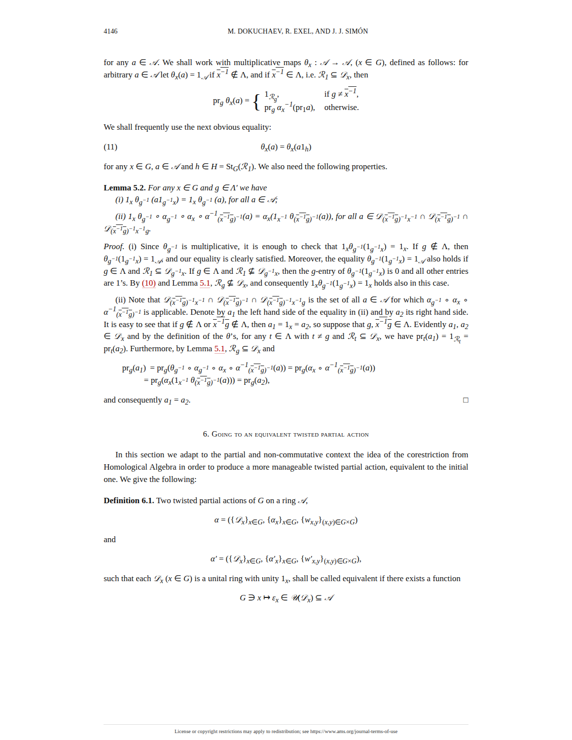4146 M. DOKUCHAEV, R. EXEL, AND J. J. SIMÓN
for any a ∈ 𝒜. We shall work with multiplicative maps θx : 𝒜 → 𝒜, (x ∈ G), defined as follows: for arbitrary a ∈ 𝒜 let θx(a) = 1𝒜 if x−1 ∉ Λ, and if x−1 ∈ Λ, i.e. ℛ1 ⊆ 𝒟x, then
prg θx(a) = { 1ℛg, if g ≠ x−1, prg αx−1(pr1a), otherwise.
We shall frequently use the next obvious equality:
(11) θx(a) = θx(a1h)
for any x ∈ G, a ∈ 𝒜 and h ∈ H = StG(ℛ1). We also need the following properties.
Lemma 5.2. For any x ∈ G and g ∈ Λ′ we have
(i) 1x θg−1 (a1g−1x) = 1x θg−1 (a), for all a ∈ 𝒜;
(ii) 1x θg−1 ∘ αg−1 ∘ αx ∘ α−1(x−1g)−1(a) = αx(1x−1 θ(x−1g)−1(a)), for all a ∈ 𝒟(x−1g)−1x−1 ∩ 𝒟(x−1g)−1 ∩ 𝒟(x−1g)−1x−1g.
Proof. (i) Since θg−1 is multiplicative, it is enough to check that 1xθg−1(1g−1x) = 1x. If g ∉ Λ, then θg−1(1g−1x) = 1𝒜, and our equality is clearly satisfied. Moreover, the equality θg−1(1g−1x) = 1𝒜 also holds if g ∈ Λ and ℛ1 ⊆ 𝒟g−1x. If g ∈ Λ and ℛ1 ⊈ 𝒟g−1x, then the g-entry of θg−1(1g−1x) is 0 and all other entries are 1’s. By (10) and Lemma 5.1, ℛg ⊈ 𝒟x, and consequently 1xθg−1(1g−1x) = 1x holds also in this case.
(ii) Note that 𝒟(x−1g)−1x−1 ∩ 𝒟(x−1g)−1 ∩ 𝒟(x−1g)−1x−1g is the set of all a ∈ 𝒜 for which αg−1 ∘ αx ∘ α−1(x−1g)−1 is applicable. Denote by a1 the left hand side of the equality in (ii) and by a2 its right hand side. It is easy to see that if g ∉ Λ or x−1g ∉ Λ, then a1 = 1x = a2, so suppose that g, x−1g ∈ Λ. Evidently a1, a2 ∈ 𝒟x and by the definition of the θ’s, for any t ∈ Λ with t ≠ g and ℛt ⊆ 𝒟x, we have prt(a1) = 1ℛt = prt(a2). Furthermore, by Lemma 5.1, ℛg ⊆ 𝒟x and
prg(a1) = prg(θg−1 ∘ αg−1 ∘ αx ∘ α−1(x−1g)−1(a)) = prg(αx ∘ α−1(x−1g)−1(a))
= prg(αx(1x−1 θ(x−1g)−1(a))) = prg(a2),
and consequently a1 = a2. □
6. Going to an equivalent twisted partial action
In this section we adapt to the partial and non-commutative context the idea of the corestriction from Homological Algebra in order to produce a more manageable twisted partial action, equivalent to the initial one. We give the following:
Definition 6.1. Two twisted partial actions of G on a ring 𝒜,
α = ({𝒟x}x∈G, {αx}x∈G, {wx,y}(x,y)∈G×G)
and
α′ = ({𝒟x}x∈G, {α′x}x∈G, {w′x,y}(x,y)∈G×G),
such that each 𝒟x (x ∈ G) is a unital ring with unity 1x, shall be called equivalent if there exists a function
G ∋ x ↦ εx ∈ 𝒰(𝒟x) ⊆ 𝒜
License or copyright restrictions may apply to redistribution; see https://www.ams.org/journal-terms-of-use